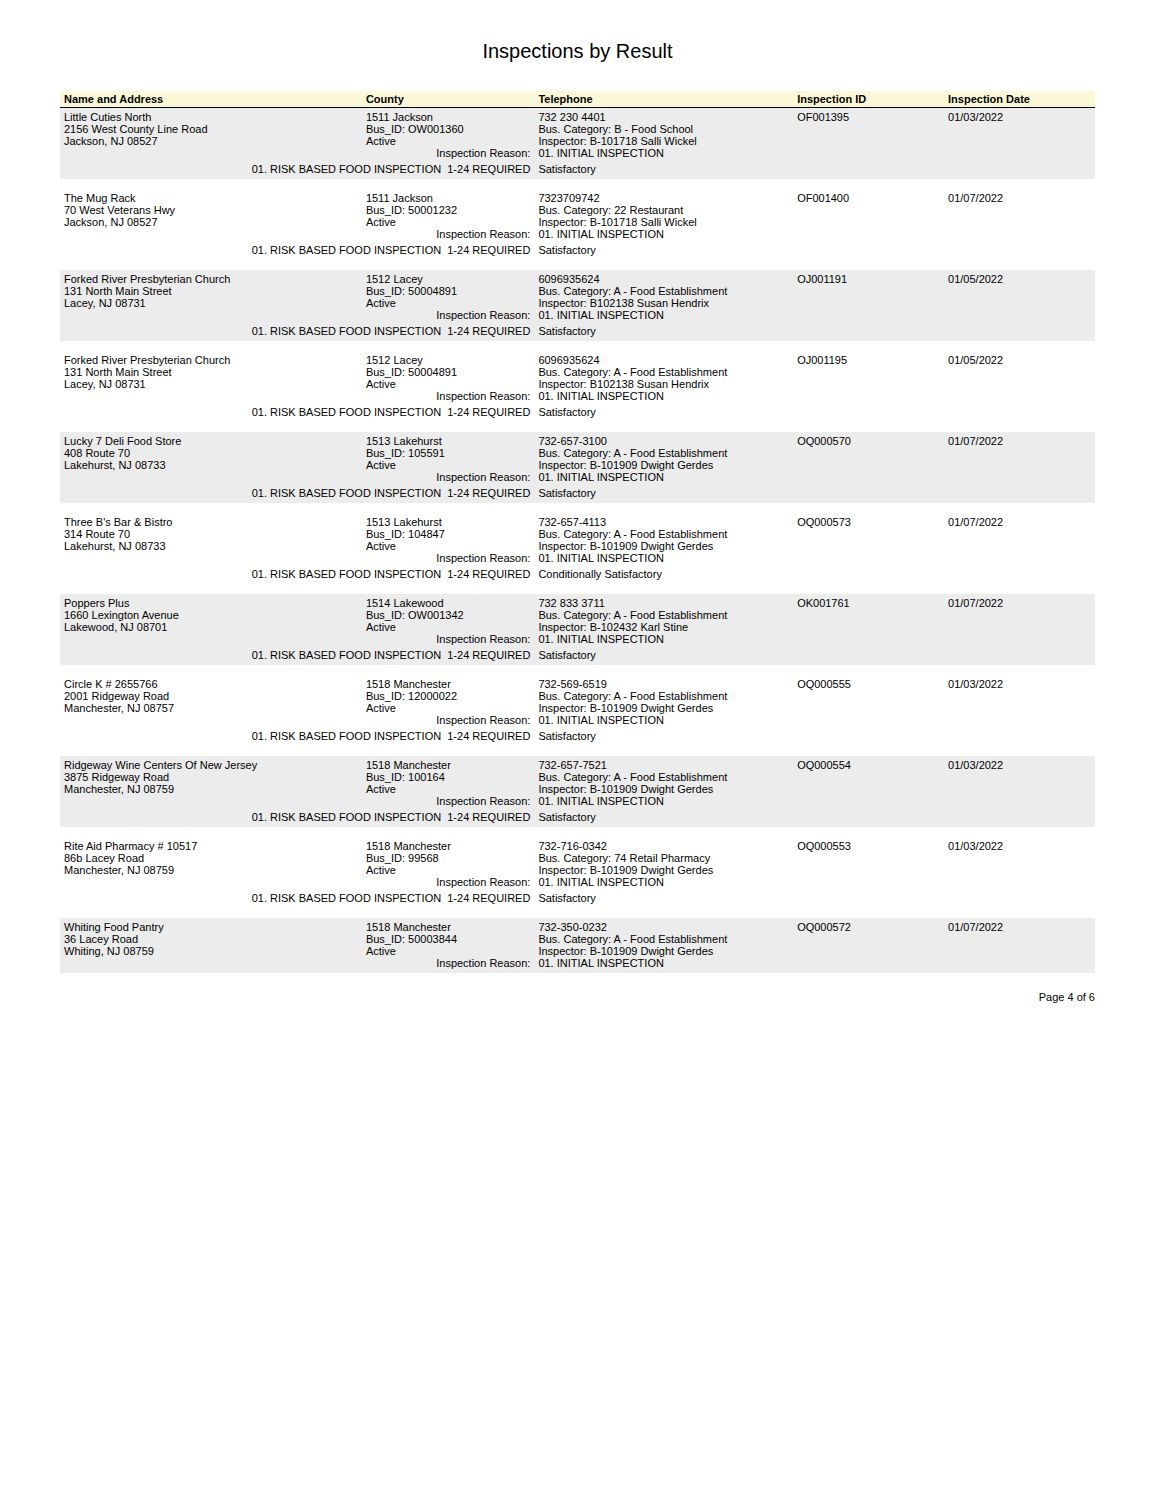Inspections by Result
| Name and Address | County | Telephone | Inspection ID | Inspection Date |
| --- | --- | --- | --- | --- |
| Little Cuties North 2156 West County Line Road Jackson, NJ 08527 | 1511 Jackson Bus_ID: OW001360 Active | 732 230 4401 Bus. Category: B - Food School Inspector: B-101718 Salli Wickel | OF001395 | 01/03/2022 |
| | Inspection Reason: | 01. INITIAL INSPECTION |
| 01. RISK BASED FOOD INSPECTION 1-24 REQUIRED | Satisfactory |
| The Mug Rack 70 West Veterans Hwy Jackson, NJ 08527 | 1511 Jackson Bus_ID: 50001232 Active | 7323709742 Bus. Category: 22 Restaurant Inspector: B-101718 Salli Wickel | OF001400 | 01/07/2022 |
| | Inspection Reason: | 01. INITIAL INSPECTION |
| 01. RISK BASED FOOD INSPECTION 1-24 REQUIRED | Satisfactory |
| Forked River Presbyterian Church 131 North Main Street Lacey, NJ 08731 | 1512 Lacey Bus_ID: 50004891 Active | 6096935624 Bus. Category: A - Food Establishment Inspector: B102138 Susan Hendrix | OJ001191 | 01/05/2022 |
| | Inspection Reason: | 01. INITIAL INSPECTION |
| 01. RISK BASED FOOD INSPECTION 1-24 REQUIRED | Satisfactory |
| Forked River Presbyterian Church 131 North Main Street Lacey, NJ 08731 | 1512 Lacey Bus_ID: 50004891 Active | 6096935624 Bus. Category: A - Food Establishment Inspector: B102138 Susan Hendrix | OJ001195 | 01/05/2022 |
| | Inspection Reason: | 01. INITIAL INSPECTION |
| 01. RISK BASED FOOD INSPECTION 1-24 REQUIRED | Satisfactory |
| Lucky 7 Deli Food Store 408 Route 70 Lakehurst, NJ 08733 | 1513 Lakehurst Bus_ID: 105591 Active | 732-657-3100 Bus. Category: A - Food Establishment Inspector: B-101909 Dwight Gerdes | OQ000570 | 01/07/2022 |
| | Inspection Reason: | 01. INITIAL INSPECTION |
| 01. RISK BASED FOOD INSPECTION 1-24 REQUIRED | Satisfactory |
| Three B's Bar & Bistro 314 Route 70 Lakehurst, NJ 08733 | 1513 Lakehurst Bus_ID: 104847 Active | 732-657-4113 Bus. Category: A - Food Establishment Inspector: B-101909 Dwight Gerdes | OQ000573 | 01/07/2022 |
| | Inspection Reason: | 01. INITIAL INSPECTION |
| 01. RISK BASED FOOD INSPECTION 1-24 REQUIRED | Conditionally Satisfactory |
| Poppers Plus 1660 Lexington Avenue Lakewood, NJ 08701 | 1514 Lakewood Bus_ID: OW001342 Active | 732 833 3711 Bus. Category: A - Food Establishment Inspector: B-102432 Karl Stine | OK001761 | 01/07/2022 |
| | Inspection Reason: | 01. INITIAL INSPECTION |
| 01. RISK BASED FOOD INSPECTION 1-24 REQUIRED | Satisfactory |
| Circle K # 2655766 2001 Ridgeway Road Manchester, NJ 08757 | 1518 Manchester Bus_ID: 12000022 Active | 732-569-6519 Bus. Category: A - Food Establishment Inspector: B-101909 Dwight Gerdes | OQ000555 | 01/03/2022 |
| | Inspection Reason: | 01. INITIAL INSPECTION |
| 01. RISK BASED FOOD INSPECTION 1-24 REQUIRED | Satisfactory |
| Ridgeway Wine Centers Of New Jersey 3875 Ridgeway Road Manchester, NJ 08759 | 1518 Manchester Bus_ID: 100164 Active | 732-657-7521 Bus. Category: A - Food Establishment Inspector: B-101909 Dwight Gerdes | OQ000554 | 01/03/2022 |
| | Inspection Reason: | 01. INITIAL INSPECTION |
| 01. RISK BASED FOOD INSPECTION 1-24 REQUIRED | Satisfactory |
| Rite Aid Pharmacy # 10517 86b Lacey Road Manchester, NJ 08759 | 1518 Manchester Bus_ID: 99568 Active | 732-716-0342 Bus. Category: 74 Retail Pharmacy Inspector: B-101909 Dwight Gerdes | OQ000553 | 01/03/2022 |
| | Inspection Reason: | 01. INITIAL INSPECTION |
| 01. RISK BASED FOOD INSPECTION 1-24 REQUIRED | Satisfactory |
| Whiting Food Pantry 36 Lacey Road Whiting, NJ 08759 | 1518 Manchester Bus_ID: 50003844 Active | 732-350-0232 Bus. Category: A - Food Establishment Inspector: B-101909 Dwight Gerdes | OQ000572 | 01/07/2022 |
| | Inspection Reason: | 01. INITIAL INSPECTION |
Page 4 of 6